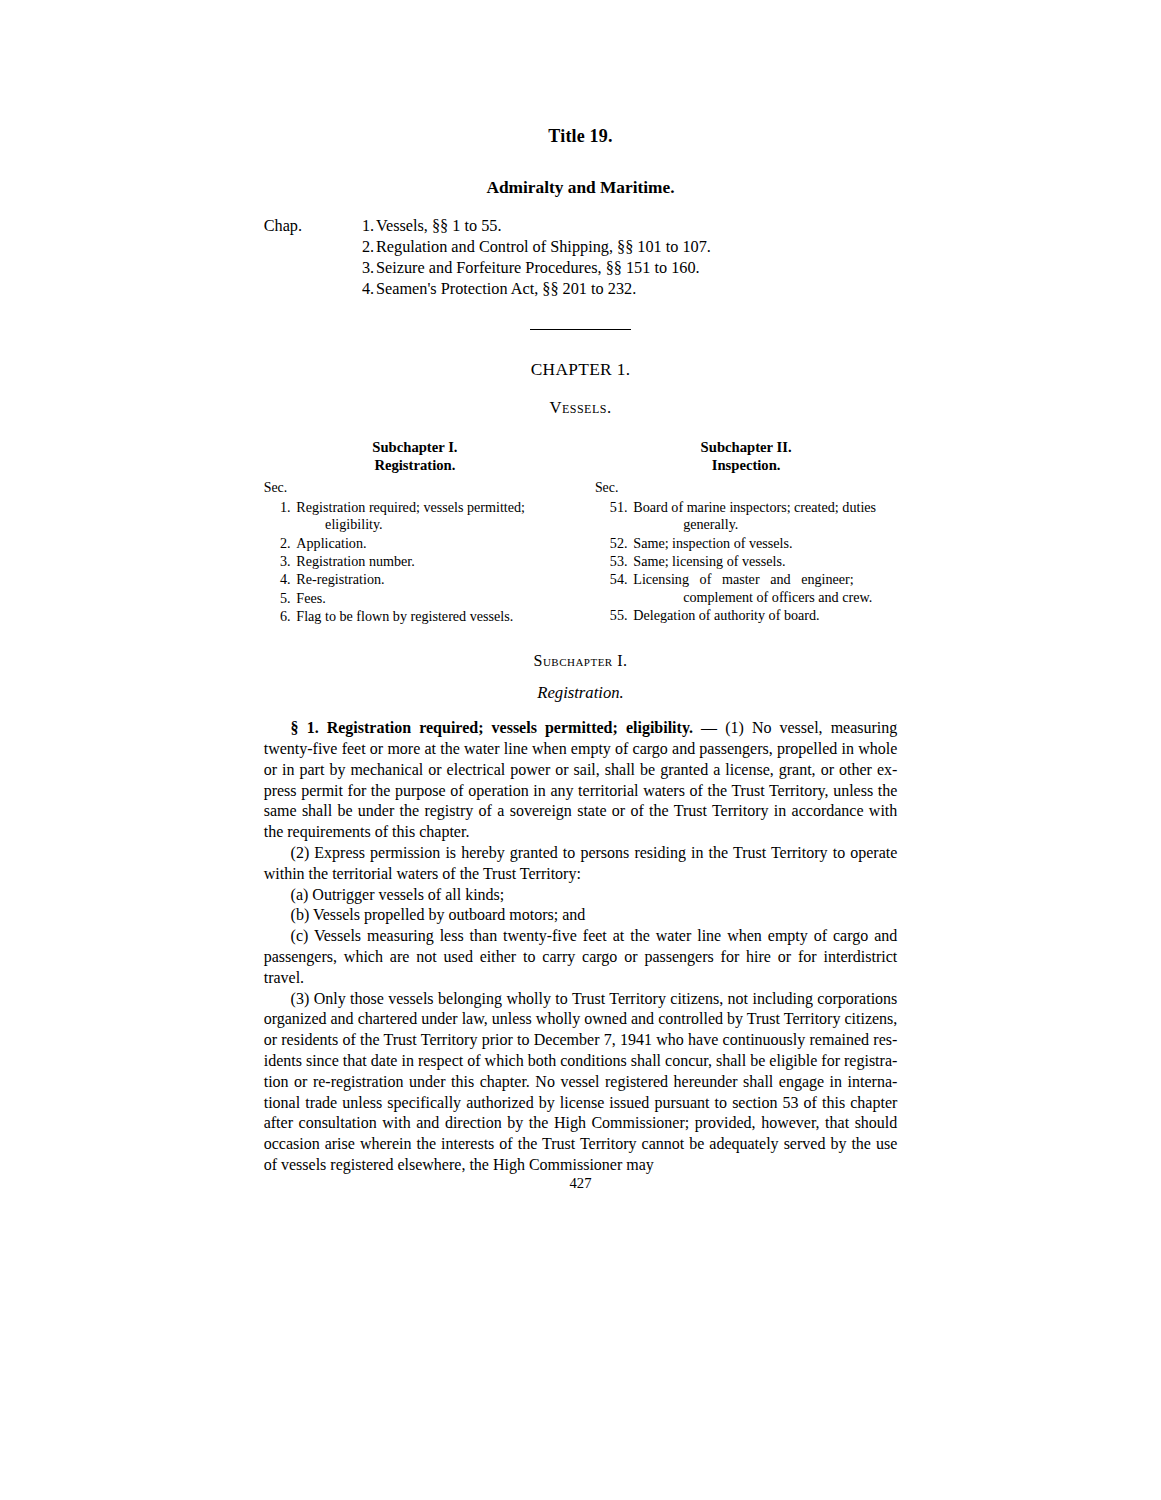Title 19.
Admiralty and Maritime.
Chap. 1. Vessels, §§ 1 to 55.
2. Regulation and Control of Shipping, §§ 101 to 107.
3. Seizure and Forfeiture Procedures, §§ 151 to 160.
4. Seamen's Protection Act, §§ 201 to 232.
CHAPTER 1.
Vessels.
Subchapter I.
Registration.
Sec.
1. Registration required; vessels permitted;eligibility.
2. Application.
3. Registration number.
4. Re-registration.
5. Fees.
6. Flag to be flown by registered vessels.
Subchapter II.
Inspection.
Sec.
51. Board of marine inspectors; created; dutiesgenerally.
52. Same; inspection of vessels.
53. Same; licensing of vessels.
54. Licensing of master and engineer;complement of officers and crew.
55. Delegation of authority of board.
Subchapter I.
Registration.
§ 1. Registration required; vessels permitted; eligibility. — (1) No vessel, measuring twenty-five feet or more at the water line when empty of cargo and passengers, propelled in whole or in part by mechanical or electrical power or sail, shall be granted a license, grant, or other express permit for the purpose of operation in any territorial waters of the Trust Territory, unless the same shall be under the registry of a sovereign state or of the Trust Territory in accordance with the requirements of this chapter.
(2) Express permission is hereby granted to persons residing in the Trust Territory to operate within the territorial waters of the Trust Territory:
(a) Outrigger vessels of all kinds;
(b) Vessels propelled by outboard motors; and
(c) Vessels measuring less than twenty-five feet at the water line when empty of cargo and passengers, which are not used either to carry cargo or passengers for hire or for interdistrict travel.
(3) Only those vessels belonging wholly to Trust Territory citizens, not including corporations organized and chartered under law, unless wholly owned and controlled by Trust Territory citizens, or residents of the Trust Territory prior to December 7, 1941 who have continuously remained residents since that date in respect of which both conditions shall concur, shall be eligible for registration or re-registration under this chapter. No vessel registered hereunder shall engage in international trade unless specifically authorized by license issued pursuant to section 53 of this chapter after consultation with and direction by the High Commissioner; provided, however, that should occasion arise wherein the interests of the Trust Territory cannot be adequately served by the use of vessels registered elsewhere, the High Commissioner may
427